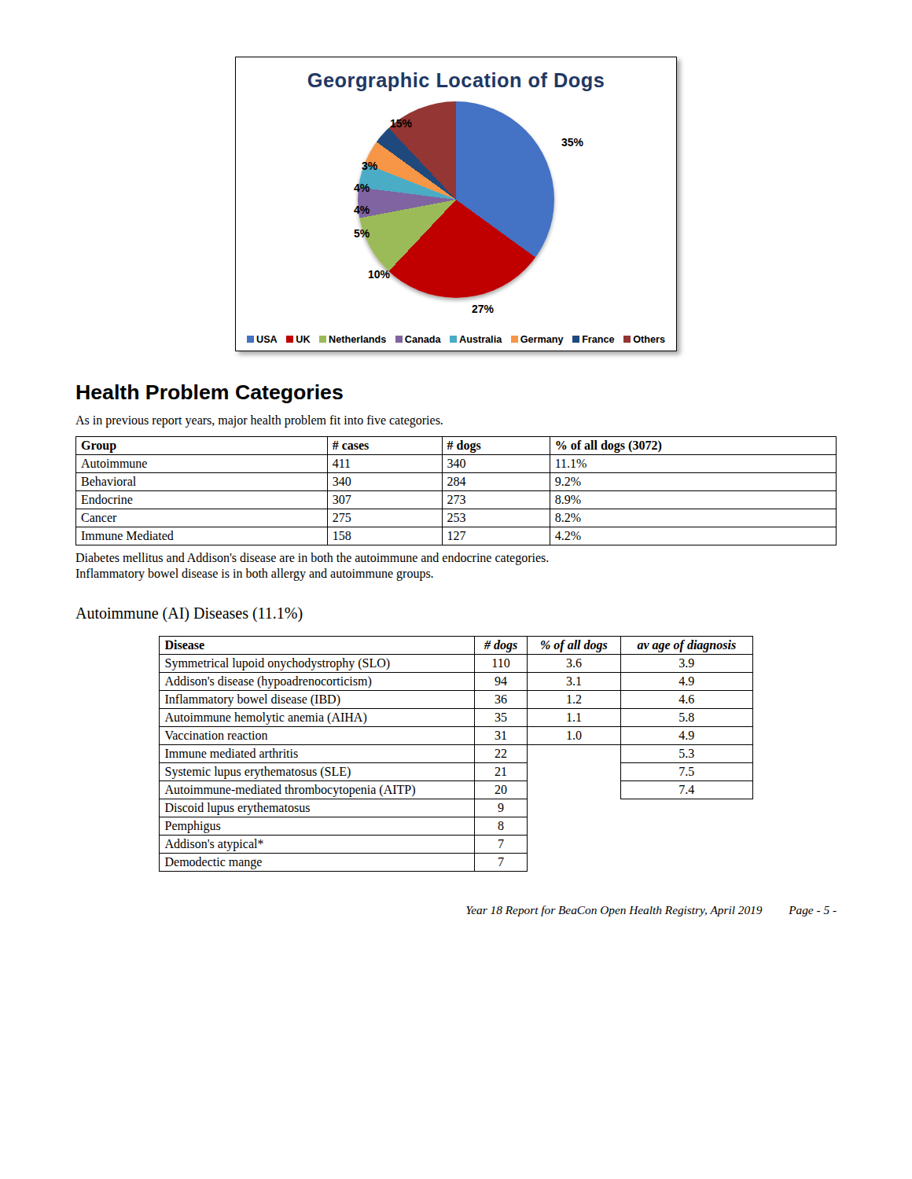Georgraphic Location of Dogs
15% 3% 4% 4% 5% 10% 27% 35%
USA UK Netherlands Canada Australia Germany France Others
Health Problem Categories
As in previous report years, major health problem fit into five categories.
| Group | # cases | # dogs | % of all dogs (3072) |
| --- | --- | --- | --- |
| Autoimmune | 411 | 340 | 11.1% |
| Behavioral | 340 | 284 | 9.2% |
| Endocrine | 307 | 273 | 8.9% |
| Cancer | 275 | 253 | 8.2% |
| Immune Mediated | 158 | 127 | 4.2% |
Diabetes mellitus and Addison's disease are in both the autoimmune and endocrine categories.
Inflammatory bowel disease is in both allergy and autoimmune groups.
Autoimmune (AI) Diseases (11.1%)
| Disease | # dogs | % of all dogs | av age of diagnosis |
| --- | --- | --- | --- |
| Symmetrical lupoid onychodystrophy (SLO) | 110 | 3.6 | 3.9 |
| Addison's disease (hypoadrenocorticism) | 94 | 3.1 | 4.9 |
| Inflammatory bowel disease (IBD) | 36 | 1.2 | 4.6 |
| Autoimmune hemolytic anemia (AIHA) | 35 | 1.1 | 5.8 |
| Vaccination reaction | 31 | 1.0 | 4.9 |
| Immune mediated arthritis | 22 | | 5.3 |
| Systemic lupus erythematosus (SLE) | 21 | | 7.5 |
| Autoimmune-mediated thrombocytopenia (AITP) | 20 | | 7.4 |
| Discoid lupus erythematosus | 9 | | |
| Pemphigus | 8 | | |
| Addison's atypical* | 7 | | |
| Demodectic mange | 7 | | |
Year 18 Report for BeaCon Open Health Registry, April 2019Page - 5 -